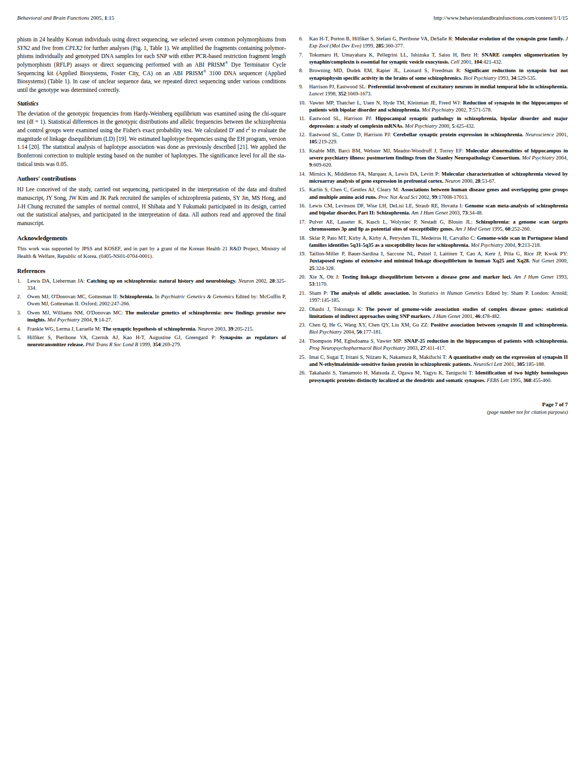Behavioral and Brain Functions 2005, 1:15
http://www.behavioralandbrainfunctions.com/content/1/1/15
phism in 24 healthy Korean individuals using direct sequencing, we selected seven common polymorphisms from SYN2 and five from CPLX2 for further analyses (Fig. 1, Table 1). We amplified the fragments containing polymorphisms individually and genotyped DNA samples for each SNP with either PCR-based restriction fragment length polymorphism (RFLP) assays or direct sequencing performed with an ABI PRISM® Dye Terminator Cycle Sequencing kit (Applied Biosystems, Foster City, CA) on an ABI PRISM® 3100 DNA sequencer (Applied Biosystems) (Table 1). In case of unclear sequence data, we repeated direct sequencing under various conditions until the genotype was determined correctly.
Statistics
The deviation of the genotypic frequencies from Hardy-Weinberg equilibrium was examined using the chi-square test (df = 1). Statistical differences in the genotypic distributions and allelic frequencies between the schizophrenia and control groups were examined using the Fisher's exact probability test. We calculated D' and r2 to evaluate the magnitude of linkage disequilibrium (LD) [19]. We estimated haplotype frequencies using the EH program, version 1.14 [20]. The statistical analysis of haplotype association was done as previously described [21]. We applied the Bonferroni correction to multiple testing based on the number of haplotypes. The significance level for all the statistical tests was 0.05.
Authors' contributions
HJ Lee conceived of the study, carried out sequencing, participated in the interpretation of the data and drafted manuscript, JY Song, JW Kim and JK Park recruited the samples of schizophrenia patients, SY Jin, MS Hong, and J-H Chung recruited the samples of normal control, H Shibata and Y Fukumaki participated in its design, carried out the statistical analyses, and participated in the interpretation of data. All authors read and approved the final manuscript.
Acknowledgements
This work was supported by JPSS and KOSEF, and in part by a grant of the Korean Health 21 R&D Project, Ministry of Health & Welfare, Republic of Korea. (0405-NS01-0704-0001).
References
Lewis DA, Lieberman JA: Catching up on schizophrenia: natural history and neurobiology. Neuron 2002, 28:325-334.
Owen MJ, O'Donovan MC, Gottesman II: Schizophrenia. In Psychiatric Genetics & Genomics Edited by: McGuffin P, Owen MJ, Gottesman II. Oxford; 2002:247-266.
Owen MJ, Williams NM, O'Donovan MC: The molecular genetics of schizophrenia: new findings promise new insights. Mol Psychiatry 2004, 9:14-27.
Frankle WG, Lerma J, Laruelle M: The synaptic hypothesis of schizophrenia. Neuron 2003, 39:205-215.
Hilfiker S, Pieribone VA, Czernik AJ, Kao H-T, Augustine GJ, Greengard P: Synapsins as regulators of neurotransmitter release. Phil Trans R Soc Lond B 1999, 354:269-279.
Kao H-T, Porton B, Hilfiker S, Stefani G, Pieribone VA, DeSalle R: Molecular evolution of the synapsin gene family. J Exp Zool (Mol Dev Evo) 1999, 285:360-377.
Tokumaru H, Umayahara K, Pellegrini LL, Ishizuka T, Saisu H, Betz H: SNARE complex oligomerization by synaphin/complexin is essential for synaptic vesicle exocytosis. Cell 2001, 104:421-432.
Browning MD, Dudek EM, Rapier JL, Leonard S, Freedman R: Significant reductions in synapsin but not synaptophysin specific activity in the brains of some schizophrenics. Biol Psychiatry 1993, 34:529-535.
Harrison PJ, Eastwood SL: Preferential involvement of excitatory neurons in medial temporal lobe in schizophrenia. Lancet 1998, 352:1669-1673.
Vawter MP, Thatcher L, Usen N, Hyde TM, Kleinman JE, Freed WJ: Reduction of synapsin in the hippocampus of patients with bipolar disorder and schizophrenia. Mol Psychiatry 2002, 7:571-578.
Eastwood SL, Harrison PJ: Hippocampal synaptic pathology in schizophrenia, bipolar disorder and major depression: a study of complexin mRNAs. Mol Psychiatry 2000, 5:425-432.
Eastwood SL, Cotter D, Harrison PJ: Cerebellar synaptic protein expression in schizophrenia. Neuroscience 2001, 105:219-229.
Knable MB, Barci BM, Webster MJ, Meador-Woodruff J, Torrey EF: Molecular abnormalities of hippocampus in severe psychiatry illness: postmortem findings from the Stanley Neuropathology Consortium. Mol Psychiatry 2004, 9:609-620.
Mirnics K, Middleton FA, Marquez A, Lewis DA, Levitt P: Molecular characterization of schizophrenia viewed by microarray analysis of gene expression in prefrontal cortex. Neuron 2000, 28:53-67.
Karlin S, Chen C, Gentles AJ, Cleary M: Associations between human disease genes and overlapping gene groups and multiple amino acid runs. Proc Nat Acad Sci 2002, 99:17008-17013.
Lewis CM, Levinson DF, Wise LH, DeLisi LE, Straub RE, Hovatta I: Genome scan meta-analysis of schizophrenia and bipolar disorder, Part II: Schizophrenia. Am J Hum Genet 2003, 73:34-48.
Pulver AE, Lasseter K, Kasch L, Wolyniec P, Nestadt G, Blouin JL: Schizophrenia: a genome scan targets chromosomes 3p and 8p as potential sites of susceptibility genes. Am J Med Genet 1995, 60:252-260.
Sklar P, Pato MT, Kirby A, Kirby A, Petryshen TL, Medeiros H, Carvalho C: Genome-wide scan in Portuguese island families identifies 5q31-5q35 as a susceptibility locus for schizophrenia. Mol Psychiatry 2004, 9:213-218.
Taillon-Miller P, Bauer-Sardina I, Saccone NL, Putzel J, Laitinen T, Cao A, Kere J, Pilia G, Rice JP, Kwok PY: Juxtaposed regions of extensive and minimal linkage disequilibrium in human Xq25 and Xq28. Nat Genet 2000, 25:324-328.
Xie X, Ott J: Testing linkage disequilibrium between a disease gene and marker loci. Am J Hum Genet 1993, 53:1170.
Sham P: The analysis of allelic association. In Statistics in Human Genetics Edited by: Sham P. London: Arnold; 1997:145-185.
Ohashi J, Tokunaga K: The power of genome-wide association studies of complex disease genes: statistical limitations of indirect approaches using SNP markers. J Hum Genet 2001, 46:478-482.
Chen Q, He G, Wang XY, Chen QY, Liu XM, Gu ZZ: Positive association between synapsin II and schizophrenia. Biol Psychiatry 2004, 56:177-181.
Thompson PM, Egbufoama S, Vawter MP: SNAP-25 reduction in the hippocampus of patients with schizophrenia. Prog Neuropsychopharmacol Biol Psychiatry 2003, 27:411-417.
Imai C, Sugai T, Iritani S, Niizato K, Nakamura R, Makifuchi T: A quantitative study on the expression of synapsin II and N-ethylmaleimide-sensitive fusion protein in schizophrenic patients. NeuroSci Lett 2001, 305:185-188.
Takahashi S, Yamamoto H, Matsuda Z, Ogawa M, Yagyu K, Taniguchi T: Identification of two highly homologous presynaptic proteins distinctly localized at the dendritic and somatic synapses. FEBS Lett 1995, 368:455-460.
Page 7 of 7
(page number not for citation purposes)